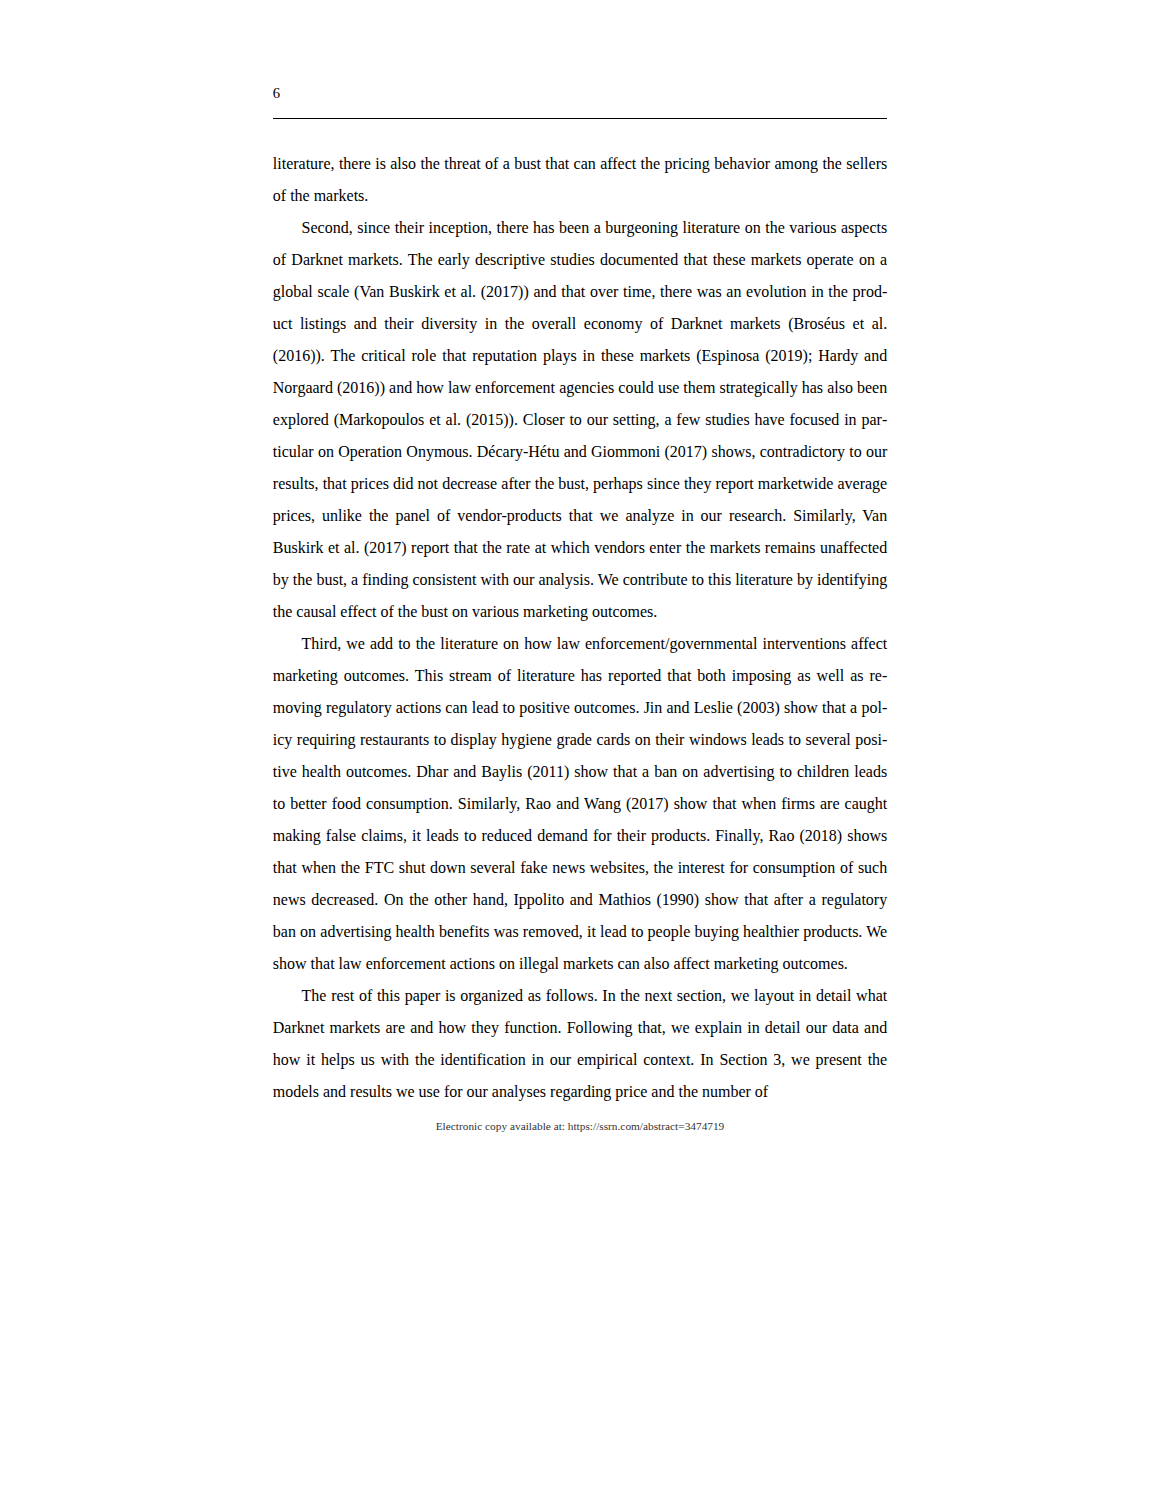6
literature, there is also the threat of a bust that can affect the pricing behavior among the sellers of the markets.
Second, since their inception, there has been a burgeoning literature on the various aspects of Darknet markets. The early descriptive studies documented that these markets operate on a global scale (Van Buskirk et al. (2017)) and that over time, there was an evolution in the product listings and their diversity in the overall economy of Darknet markets (Broséus et al. (2016)). The critical role that reputation plays in these markets (Espinosa (2019); Hardy and Norgaard (2016)) and how law enforcement agencies could use them strategically has also been explored (Markopoulos et al. (2015)). Closer to our setting, a few studies have focused in particular on Operation Onymous. Décary-Hétu and Giommoni (2017) shows, contradictory to our results, that prices did not decrease after the bust, perhaps since they report marketwide average prices, unlike the panel of vendor-products that we analyze in our research. Similarly, Van Buskirk et al. (2017) report that the rate at which vendors enter the markets remains unaffected by the bust, a finding consistent with our analysis. We contribute to this literature by identifying the causal effect of the bust on various marketing outcomes.
Third, we add to the literature on how law enforcement/governmental interventions affect marketing outcomes. This stream of literature has reported that both imposing as well as removing regulatory actions can lead to positive outcomes. Jin and Leslie (2003) show that a policy requiring restaurants to display hygiene grade cards on their windows leads to several positive health outcomes. Dhar and Baylis (2011) show that a ban on advertising to children leads to better food consumption. Similarly, Rao and Wang (2017) show that when firms are caught making false claims, it leads to reduced demand for their products. Finally, Rao (2018) shows that when the FTC shut down several fake news websites, the interest for consumption of such news decreased. On the other hand, Ippolito and Mathios (1990) show that after a regulatory ban on advertising health benefits was removed, it lead to people buying healthier products. We show that law enforcement actions on illegal markets can also affect marketing outcomes.
The rest of this paper is organized as follows. In the next section, we layout in detail what Darknet markets are and how they function. Following that, we explain in detail our data and how it helps us with the identification in our empirical context. In Section 3, we present the models and results we use for our analyses regarding price and the number of
Electronic copy available at: https://ssrn.com/abstract=3474719